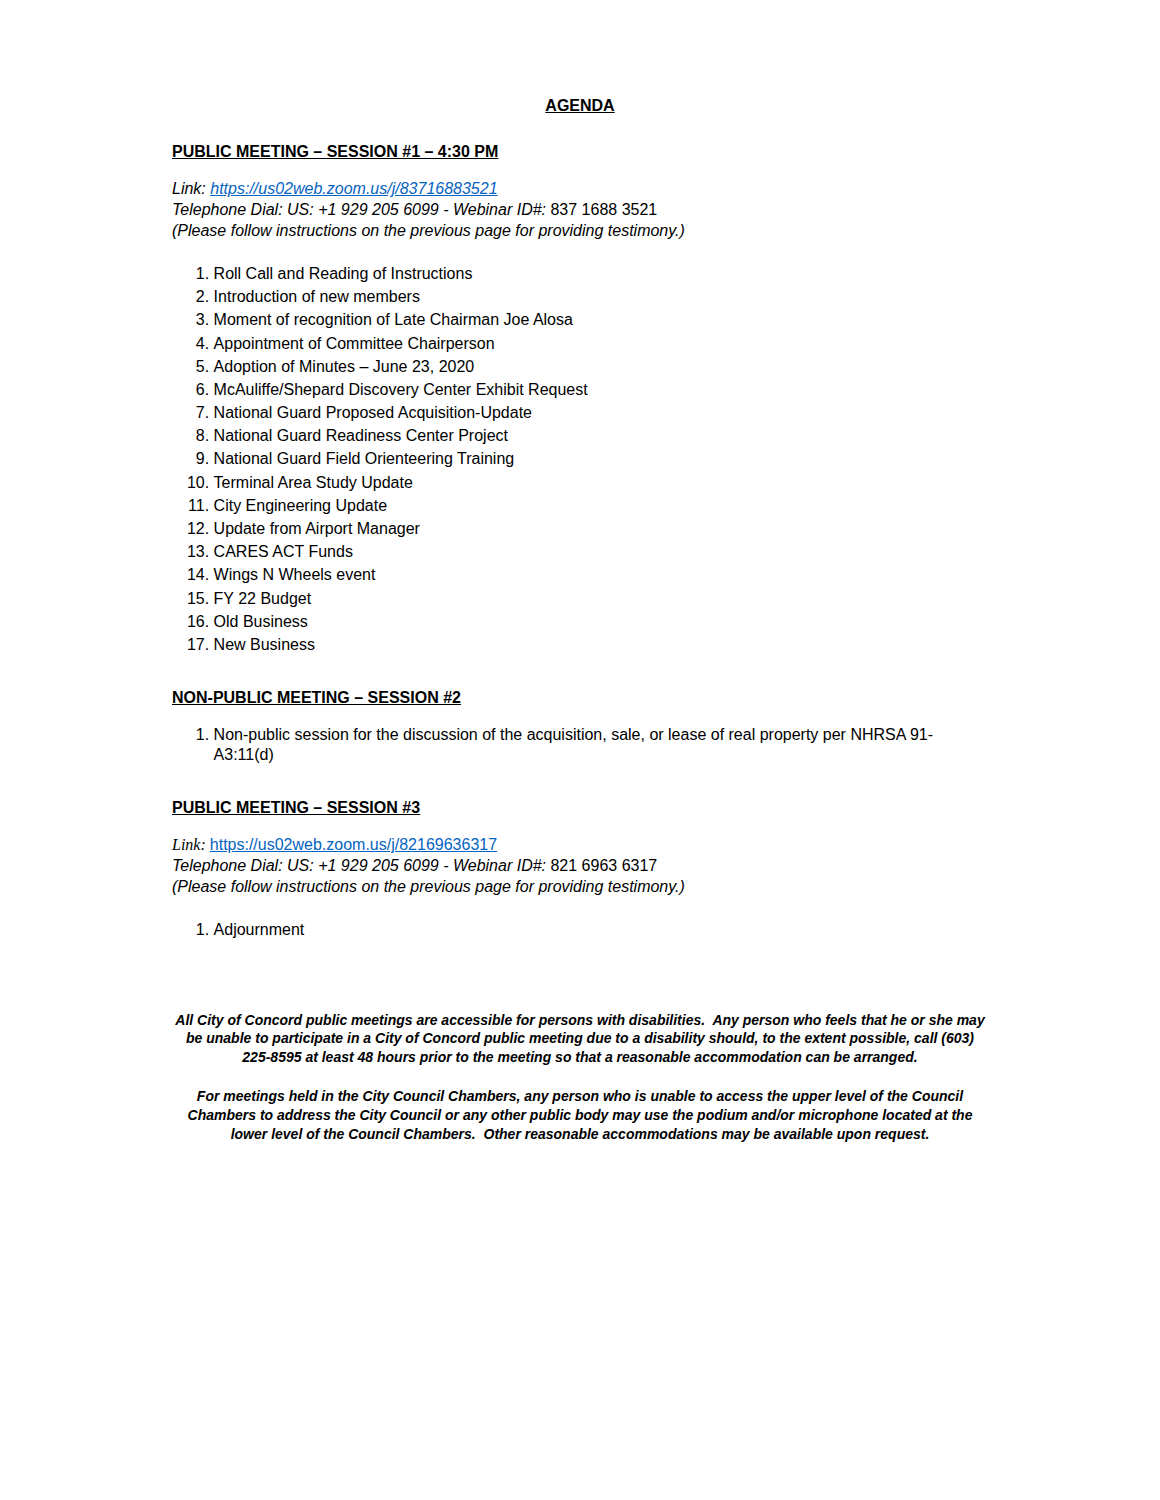AGENDA
PUBLIC MEETING – SESSION #1 – 4:30 PM
Link: https://us02web.zoom.us/j/83716883521
Telephone Dial: US: +1 929 205 6099 - Webinar ID#: 837 1688 3521
(Please follow instructions on the previous page for providing testimony.)
Roll Call and Reading of Instructions
Introduction of new members
Moment of recognition of Late Chairman Joe Alosa
Appointment of Committee Chairperson
Adoption of Minutes – June 23, 2020
McAuliffe/Shepard Discovery Center Exhibit Request
National Guard Proposed Acquisition-Update
National Guard Readiness Center Project
National Guard Field Orienteering Training
Terminal Area Study Update
City Engineering Update
Update from Airport Manager
CARES ACT Funds
Wings N Wheels event
FY 22 Budget
Old Business
New Business
NON-PUBLIC MEETING – SESSION #2
Non-public session for the discussion of the acquisition, sale, or lease of real property per NHRSA 91-A3:11(d)
PUBLIC MEETING – SESSION #3
Link: https://us02web.zoom.us/j/82169636317
Telephone Dial: US: +1 929 205 6099 - Webinar ID#: 821 6963 6317
(Please follow instructions on the previous page for providing testimony.)
Adjournment
All City of Concord public meetings are accessible for persons with disabilities. Any person who feels that he or she may be unable to participate in a City of Concord public meeting due to a disability should, to the extent possible, call (603) 225-8595 at least 48 hours prior to the meeting so that a reasonable accommodation can be arranged.
For meetings held in the City Council Chambers, any person who is unable to access the upper level of the Council Chambers to address the City Council or any other public body may use the podium and/or microphone located at the lower level of the Council Chambers. Other reasonable accommodations may be available upon request.